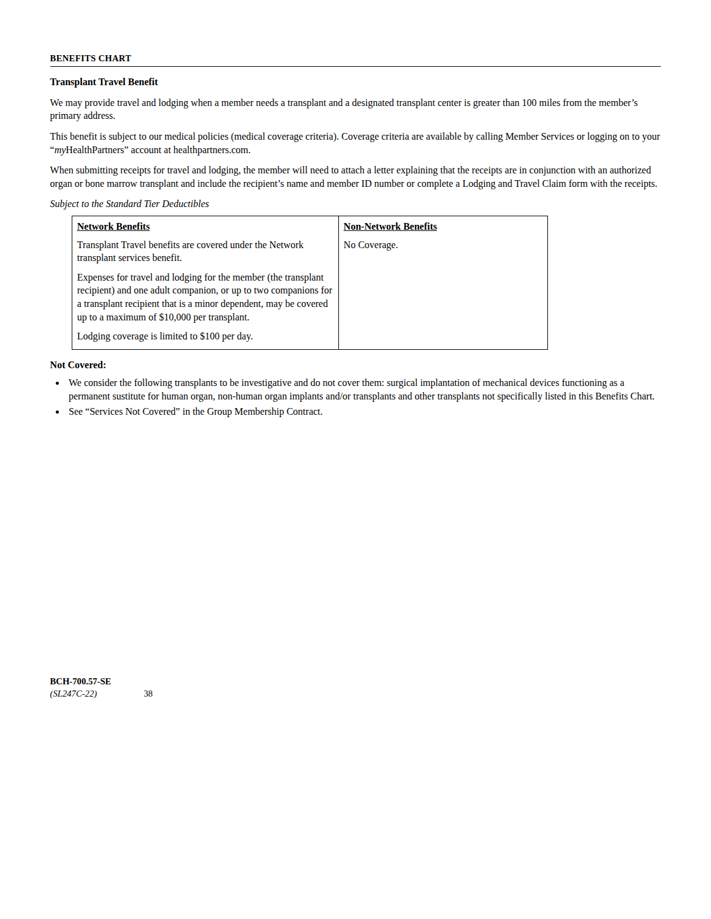BENEFITS CHART
Transplant Travel Benefit
We may provide travel and lodging when a member needs a transplant and a designated transplant center is greater than 100 miles from the member’s primary address.
This benefit is subject to our medical policies (medical coverage criteria). Coverage criteria are available by calling Member Services or logging on to your “my HealthPartners” account at healthpartners.com.
When submitting receipts for travel and lodging, the member will need to attach a letter explaining that the receipts are in conjunction with an authorized organ or bone marrow transplant and include the recipient’s name and member ID number or complete a Lodging and Travel Claim form with the receipts.
Subject to the Standard Tier Deductibles
| Network Benefits Transplant Travel benefits are covered under the Network transplant services benefit. Expenses for travel and lodging for the member (the transplant recipient) and one adult companion, or up to two companions for a transplant recipient that is a minor dependent, may be covered up to a maximum of $10,000 per transplant. Lodging coverage is limited to $100 per day. | Non-Network Benefits No Coverage. |
Not Covered:
We consider the following transplants to be investigative and do not cover them: surgical implantation of mechanical devices functioning as a permanent sustitute for human organ, non-human organ implants and/or transplants and other transplants not specifically listed in this Benefits Chart.
See “Services Not Covered” in the Group Membership Contract.
BCH-700.57-SE
(SL247C-22) 38